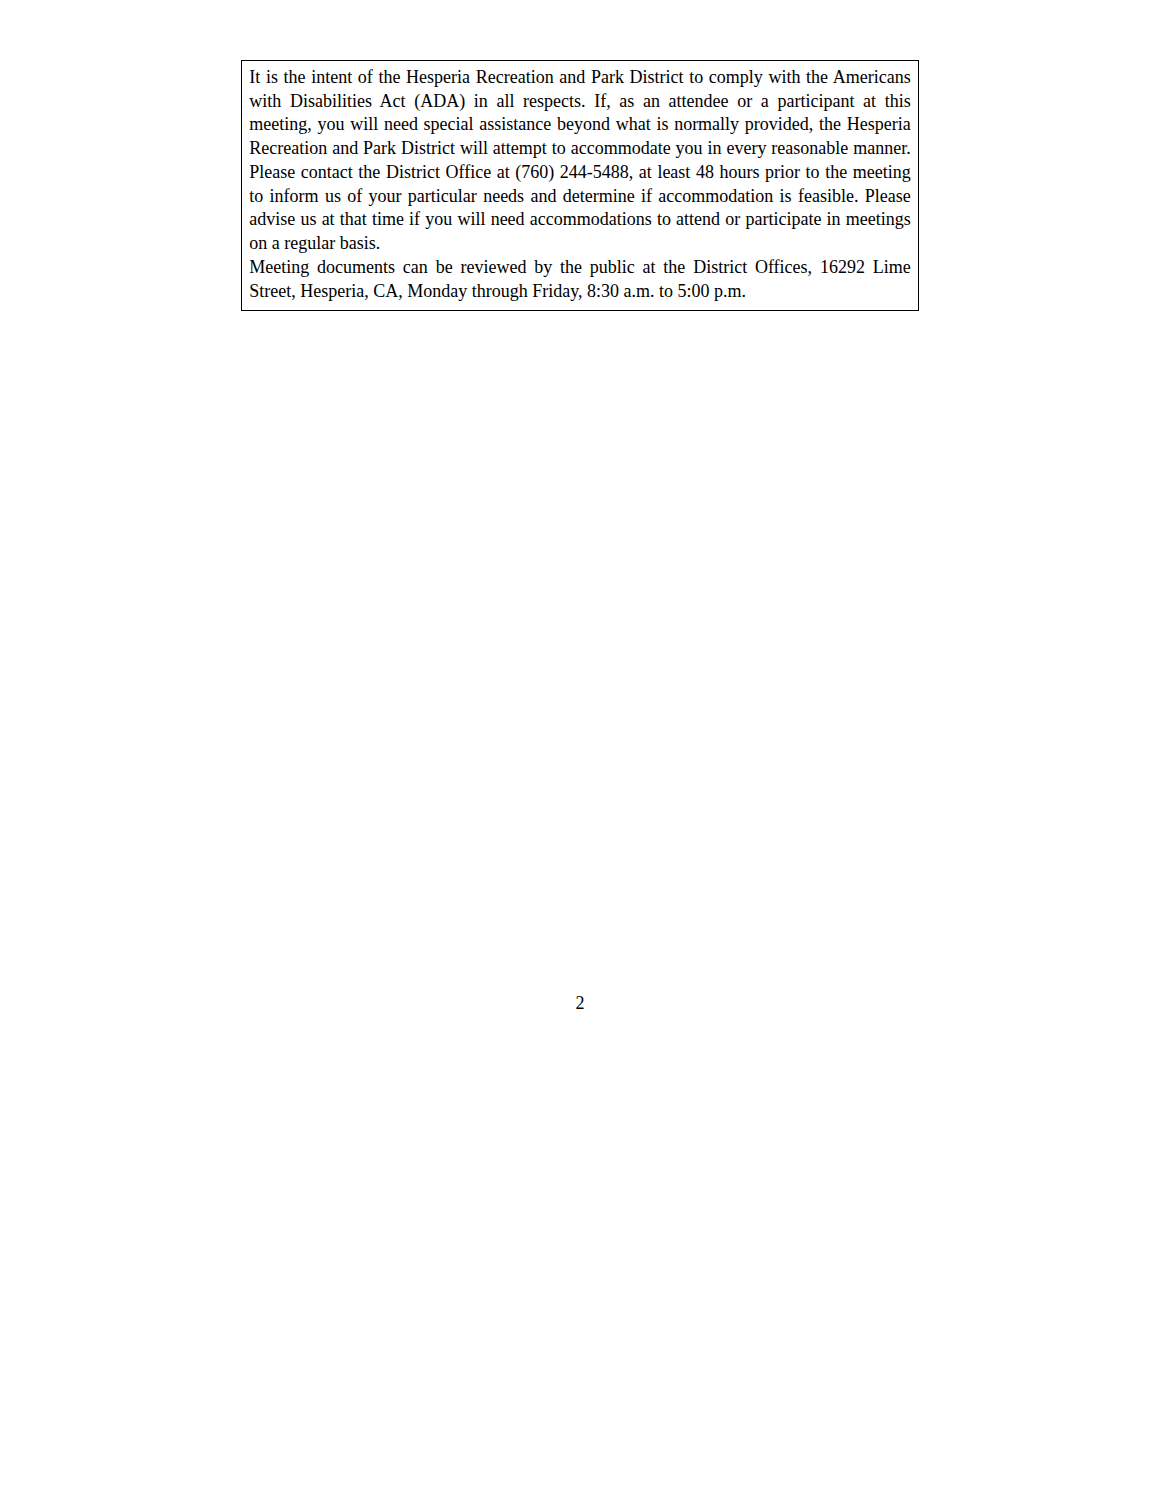It is the intent of the Hesperia Recreation and Park District to comply with the Americans with Disabilities Act (ADA) in all respects. If, as an attendee or a participant at this meeting, you will need special assistance beyond what is normally provided, the Hesperia Recreation and Park District will attempt to accommodate you in every reasonable manner. Please contact the District Office at (760) 244-5488, at least 48 hours prior to the meeting to inform us of your particular needs and determine if accommodation is feasible. Please advise us at that time if you will need accommodations to attend or participate in meetings on a regular basis.
Meeting documents can be reviewed by the public at the District Offices, 16292 Lime Street, Hesperia, CA, Monday through Friday, 8:30 a.m. to 5:00 p.m.
2